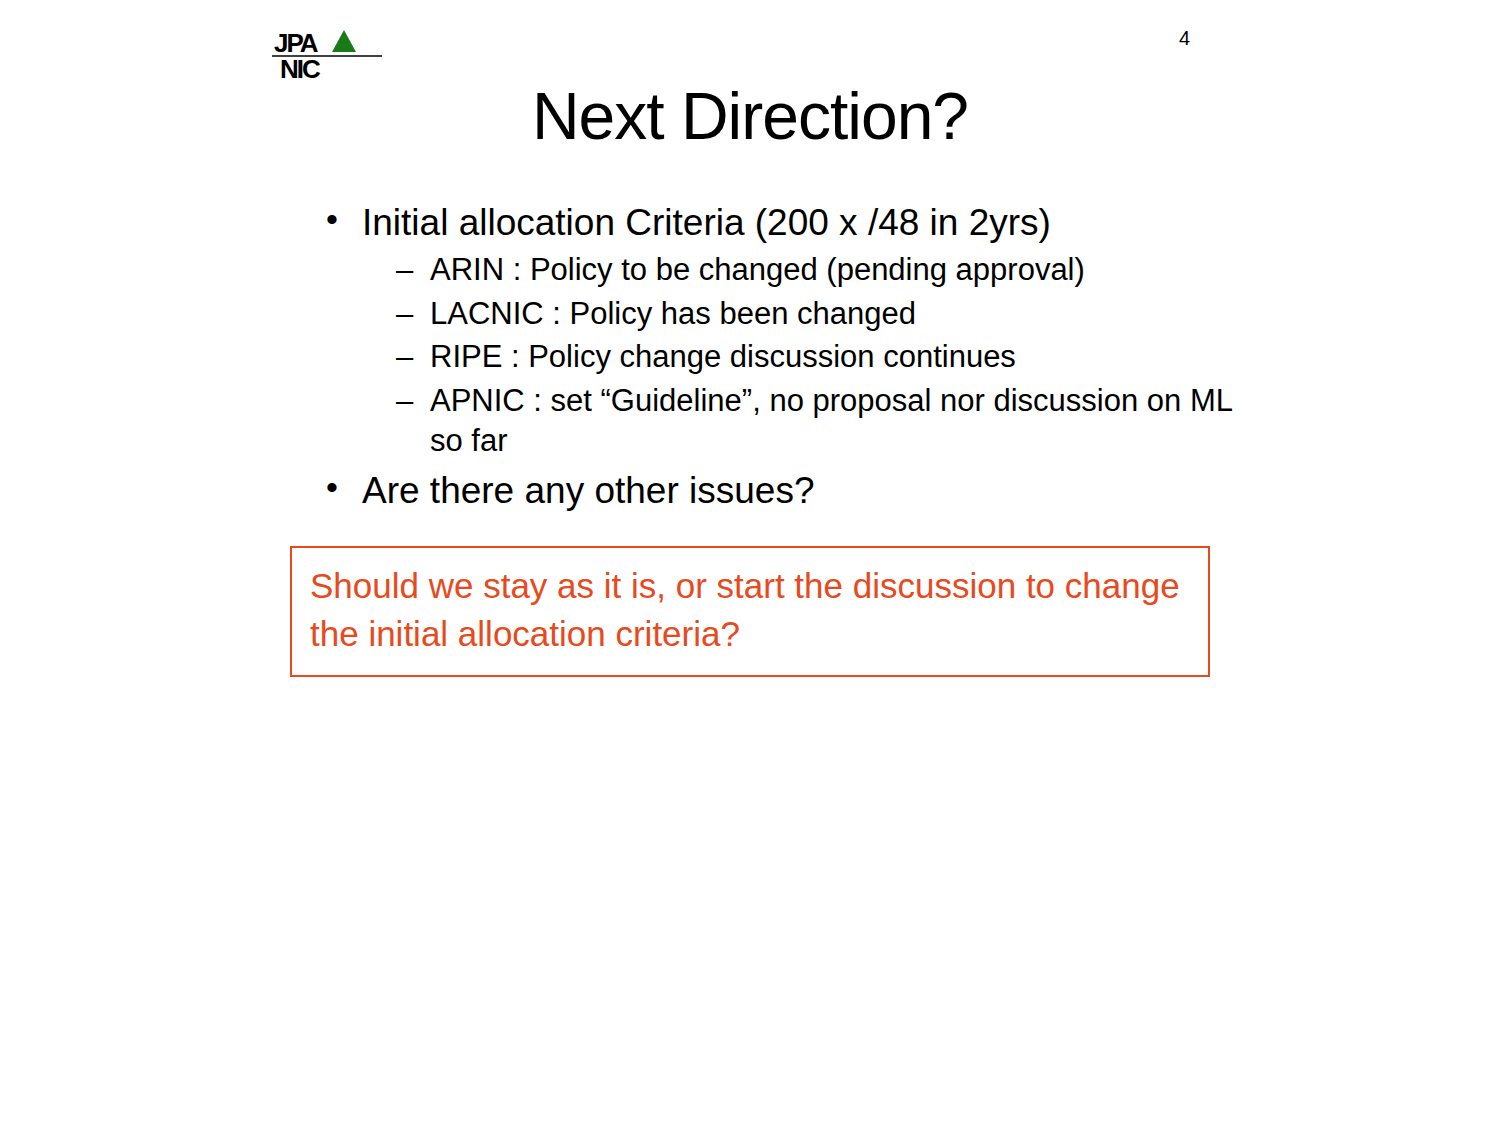JPA NIC
4
Next Direction?
Initial allocation Criteria (200 x /48 in 2yrs)
ARIN : Policy to be changed (pending approval)
LACNIC : Policy has been changed
RIPE : Policy change discussion continues
APNIC : set “Guideline”, no proposal nor discussion on ML so far
Are there any other issues?
Should we stay as it is, or start the discussion to change the initial allocation criteria?